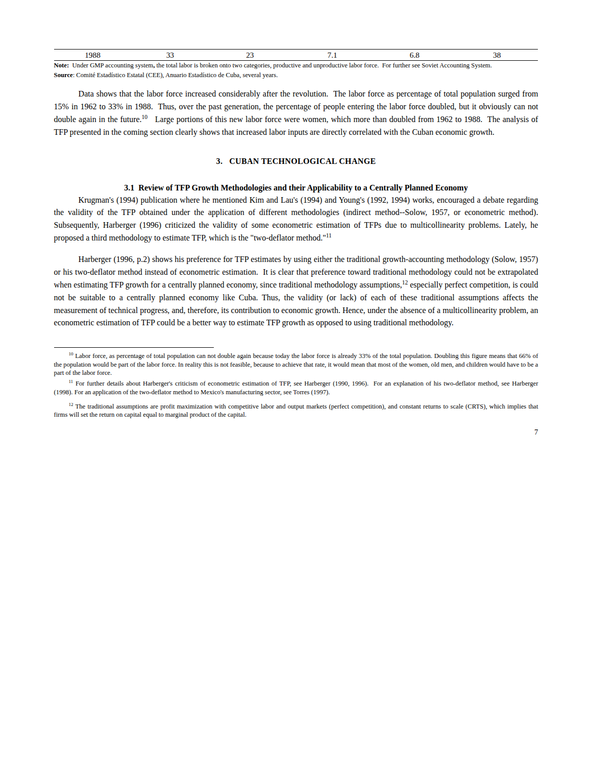| 1988 | 33 | 23 | 7.1 | 6.8 | 38 |
Note: Under GMP accounting system, the total labor is broken onto two categories, productive and unproductive labor force. For further see Soviet Accounting System.
Source: Comité Estadístico Estatal (CEE), Anuario Estadístico de Cuba, several years.
Data shows that the labor force increased considerably after the revolution. The labor force as percentage of total population surged from 15% in 1962 to 33% in 1988. Thus, over the past generation, the percentage of people entering the labor force doubled, but it obviously can not double again in the future.10 Large portions of this new labor force were women, which more than doubled from 1962 to 1988. The analysis of TFP presented in the coming section clearly shows that increased labor inputs are directly correlated with the Cuban economic growth.
3. CUBAN TECHNOLOGICAL CHANGE
3.1 Review of TFP Growth Methodologies and their Applicability to a Centrally Planned Economy
Krugman's (1994) publication where he mentioned Kim and Lau's (1994) and Young's (1992, 1994) works, encouraged a debate regarding the validity of the TFP obtained under the application of different methodologies (indirect method--Solow, 1957, or econometric method). Subsequently, Harberger (1996) criticized the validity of some econometric estimation of TFPs due to multicollinearity problems. Lately, he proposed a third methodology to estimate TFP, which is the "two-deflator method."11
Harberger (1996, p.2) shows his preference for TFP estimates by using either the traditional growth-accounting methodology (Solow, 1957) or his two-deflator method instead of econometric estimation. It is clear that preference toward traditional methodology could not be extrapolated when estimating TFP growth for a centrally planned economy, since traditional methodology assumptions,12 especially perfect competition, is could not be suitable to a centrally planned economy like Cuba. Thus, the validity (or lack) of each of these traditional assumptions affects the measurement of technical progress, and, therefore, its contribution to economic growth. Hence, under the absence of a multicollinearity problem, an econometric estimation of TFP could be a better way to estimate TFP growth as opposed to using traditional methodology.
10 Labor force, as percentage of total population can not double again because today the labor force is already 33% of the total population. Doubling this figure means that 66% of the population would be part of the labor force. In reality this is not feasible, because to achieve that rate, it would mean that most of the women, old men, and children would have to be a part of the labor force.
11 For further details about Harberger's criticism of econometric estimation of TFP, see Harberger (1990, 1996). For an explanation of his two-deflator method, see Harberger (1998). For an application of the two-deflator method to Mexico's manufacturing sector, see Torres (1997).
12 The traditional assumptions are profit maximization with competitive labor and output markets (perfect competition), and constant returns to scale (CRTS), which implies that firms will set the return on capital equal to marginal product of the capital.
7